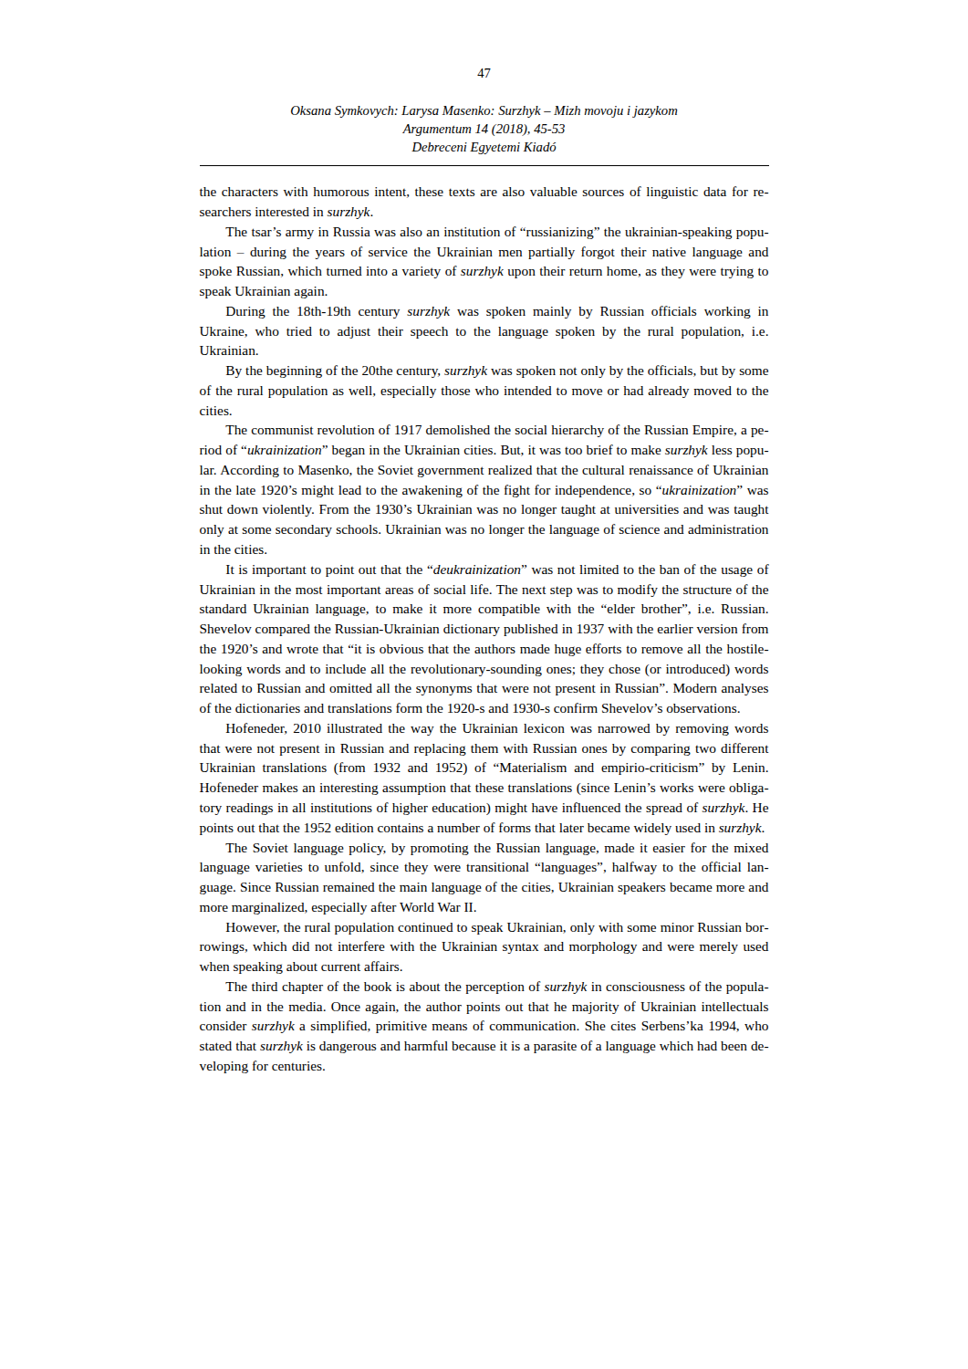47
Oksana Symkovych: Larysa Masenko: Surzhyk – Mizh movoju i jazykom Argumentum 14 (2018), 45-53 Debreceni Egyetemi Kiadó
the characters with humorous intent, these texts are also valuable sources of linguistic data for researchers interested in surzhyk.
The tsar’s army in Russia was also an institution of “russianizing” the ukrainian-speaking population – during the years of service the Ukrainian men partially forgot their native language and spoke Russian, which turned into a variety of surzhyk upon their return home, as they were trying to speak Ukrainian again.
During the 18th-19th century surzhyk was spoken mainly by Russian officials working in Ukraine, who tried to adjust their speech to the language spoken by the rural population, i.e. Ukrainian.
By the beginning of the 20the century, surzhyk was spoken not only by the officials, but by some of the rural population as well, especially those who intended to move or had already moved to the cities.
The communist revolution of 1917 demolished the social hierarchy of the Russian Empire, a period of “ukrainization” began in the Ukrainian cities. But, it was too brief to make surzhyk less popular. According to Masenko, the Soviet government realized that the cultural renaissance of Ukrainian in the late 1920’s might lead to the awakening of the fight for independence, so “ukrainization” was shut down violently. From the 1930’s Ukrainian was no longer taught at universities and was taught only at some secondary schools. Ukrainian was no longer the language of science and administration in the cities.
It is important to point out that the “deukrainization” was not limited to the ban of the usage of Ukrainian in the most important areas of social life. The next step was to modify the structure of the standard Ukrainian language, to make it more compatible with the “elder brother”, i.e. Russian. Shevelov compared the Russian-Ukrainian dictionary published in 1937 with the earlier version from the 1920’s and wrote that “it is obvious that the authors made huge efforts to remove all the hostile-looking words and to include all the revolutionary-sounding ones; they chose (or introduced) words related to Russian and omitted all the synonyms that were not present in Russian”. Modern analyses of the dictionaries and translations form the 1920-s and 1930-s confirm Shevelov’s observations.
Hofeneder, 2010 illustrated the way the Ukrainian lexicon was narrowed by removing words that were not present in Russian and replacing them with Russian ones by comparing two different Ukrainian translations (from 1932 and 1952) of “Materialism and empirio-criticism” by Lenin. Hofeneder makes an interesting assumption that these translations (since Lenin’s works were obligatory readings in all institutions of higher education) might have influenced the spread of surzhyk. He points out that the 1952 edition contains a number of forms that later became widely used in surzhyk.
The Soviet language policy, by promoting the Russian language, made it easier for the mixed language varieties to unfold, since they were transitional “languages”, halfway to the official language. Since Russian remained the main language of the cities, Ukrainian speakers became more and more marginalized, especially after World War II.
However, the rural population continued to speak Ukrainian, only with some minor Russian borrowings, which did not interfere with the Ukrainian syntax and morphology and were merely used when speaking about current affairs.
The third chapter of the book is about the perception of surzhyk in consciousness of the population and in the media. Once again, the author points out that he majority of Ukrainian intellectuals consider surzhyk a simplified, primitive means of communication. She cites Serbens’ka 1994, who stated that surzhyk is dangerous and harmful because it is a parasite of a language which had been developing for centuries.